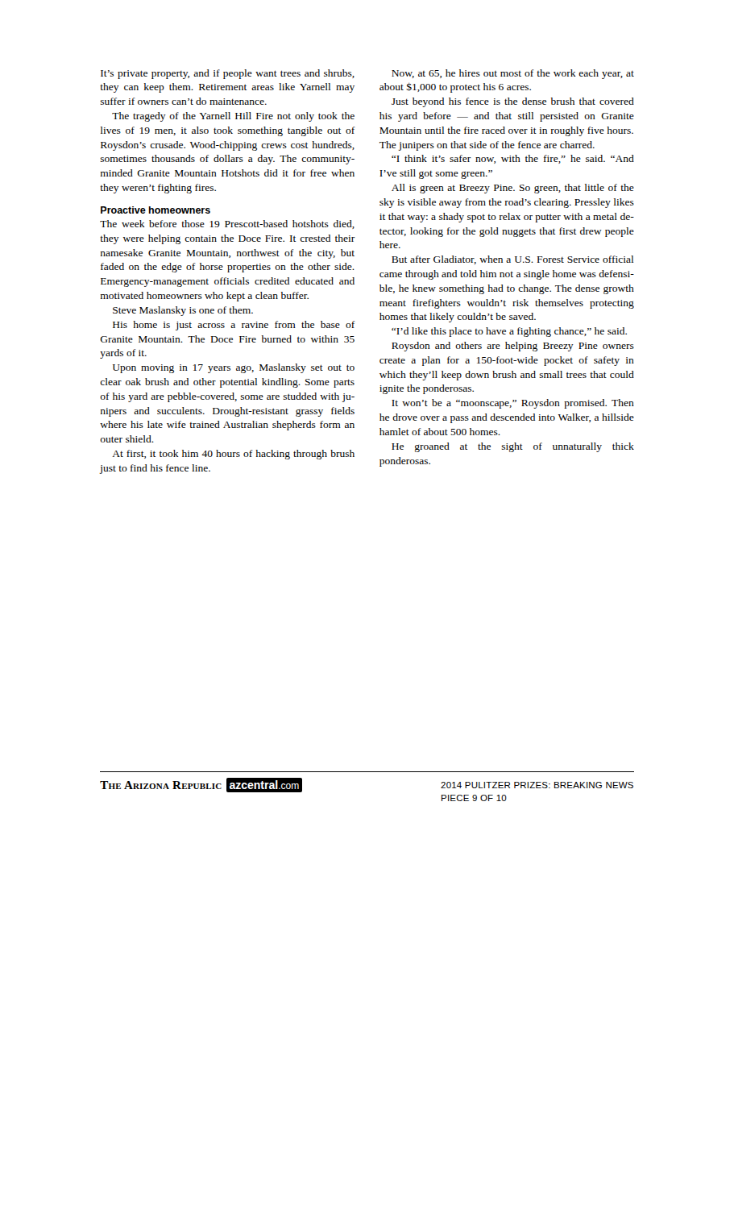It’s private property, and if people want trees and shrubs, they can keep them. Retirement areas like Yarnell may suffer if owners can’t do maintenance.
The tragedy of the Yarnell Hill Fire not only took the lives of 19 men, it also took something tangible out of Roysdon’s crusade. Wood-chipping crews cost hundreds, sometimes thousands of dollars a day. The community-minded Granite Mountain Hotshots did it for free when they weren’t fighting fires.
Proactive homeowners
The week before those 19 Prescott-based hotshots died, they were helping contain the Doce Fire. It crested their namesake Granite Mountain, northwest of the city, but faded on the edge of horse properties on the other side. Emergency-management officials credited educated and motivated homeowners who kept a clean buffer.
Steve Maslansky is one of them.
His home is just across a ravine from the base of Granite Mountain. The Doce Fire burned to within 35 yards of it.
Upon moving in 17 years ago, Maslansky set out to clear oak brush and other potential kindling. Some parts of his yard are pebble-covered, some are studded with junipers and succulents. Drought-resistant grassy fields where his late wife trained Australian shepherds form an outer shield.
At first, it took him 40 hours of hacking through brush just to find his fence line.
Now, at 65, he hires out most of the work each year, at about $1,000 to protect his 6 acres.
Just beyond his fence is the dense brush that covered his yard before — and that still persisted on Granite Mountain until the fire raced over it in roughly five hours. The junipers on that side of the fence are charred.
“I think it’s safer now, with the fire,” he said. “And I’ve still got some green.”
All is green at Breezy Pine. So green, that little of the sky is visible away from the road’s clearing. Pressley likes it that way: a shady spot to relax or putter with a metal detector, looking for the gold nuggets that first drew people here.
But after Gladiator, when a U.S. Forest Service official came through and told him not a single home was defensible, he knew something had to change. The dense growth meant firefighters wouldn’t risk themselves protecting homes that likely couldn’t be saved.
“I’d like this place to have a fighting chance,” he said.
Roysdon and others are helping Breezy Pine owners create a plan for a 150-foot-wide pocket of safety in which they’ll keep down brush and small trees that could ignite the ponderosas.
It won’t be a “moonscape,” Roysdon promised. Then he drove over a pass and descended into Walker, a hillside hamlet of about 500 homes.
He groaned at the sight of unnaturally thick ponderosas.
The Arizona Republicazcentral.com
2014 PULITZER PRIZES: BREAKING NEWS
PIECE 9 OF 10